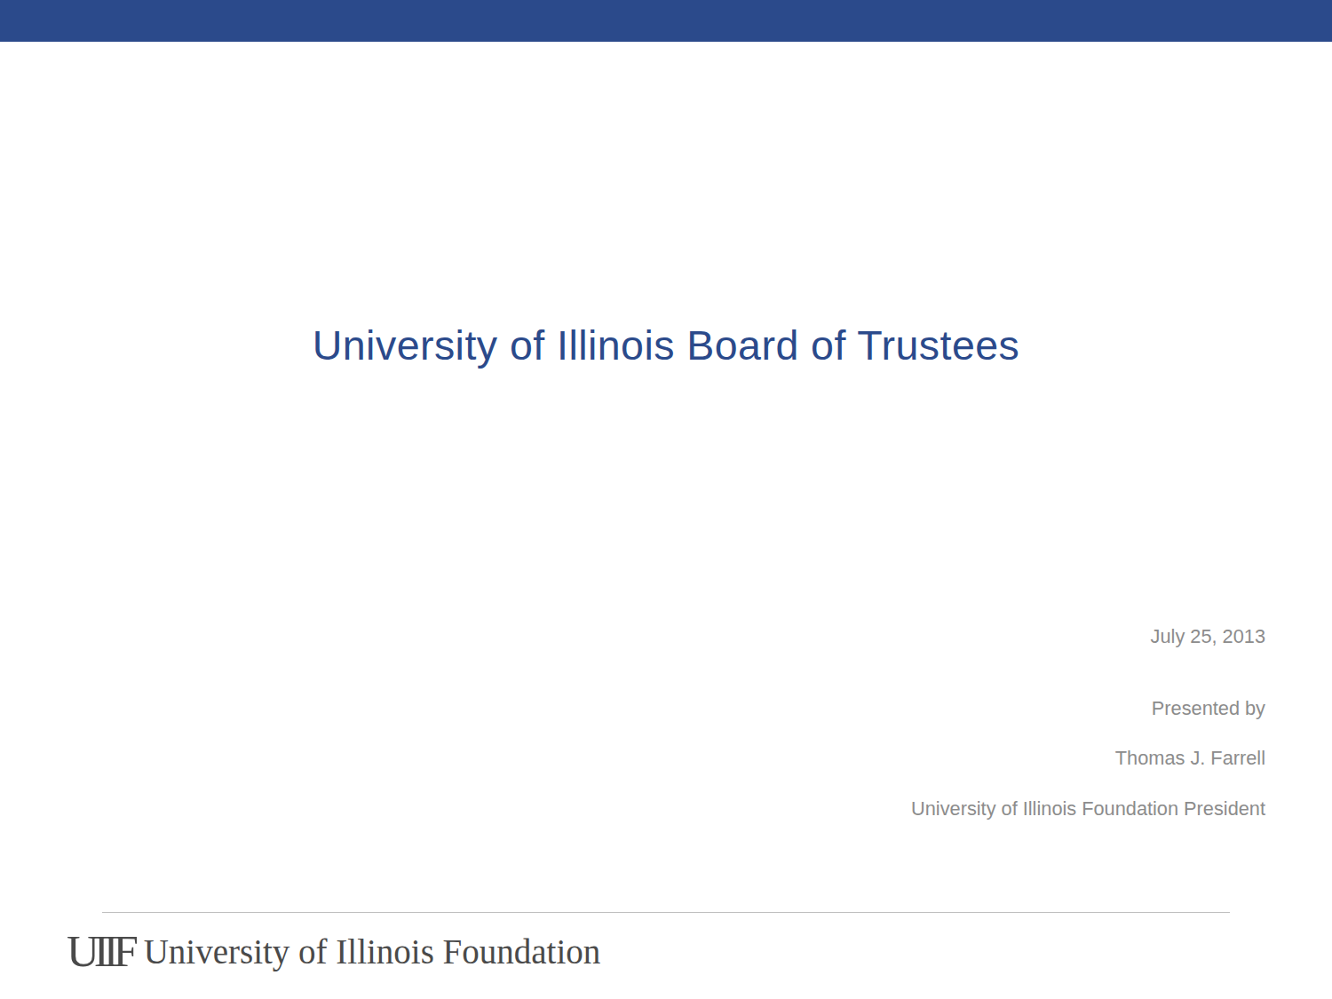University of Illinois Board of Trustees
July 25, 2013
Presented by
Thomas J. Farrell
University of Illinois Foundation President
UIIF University of Illinois Foundation